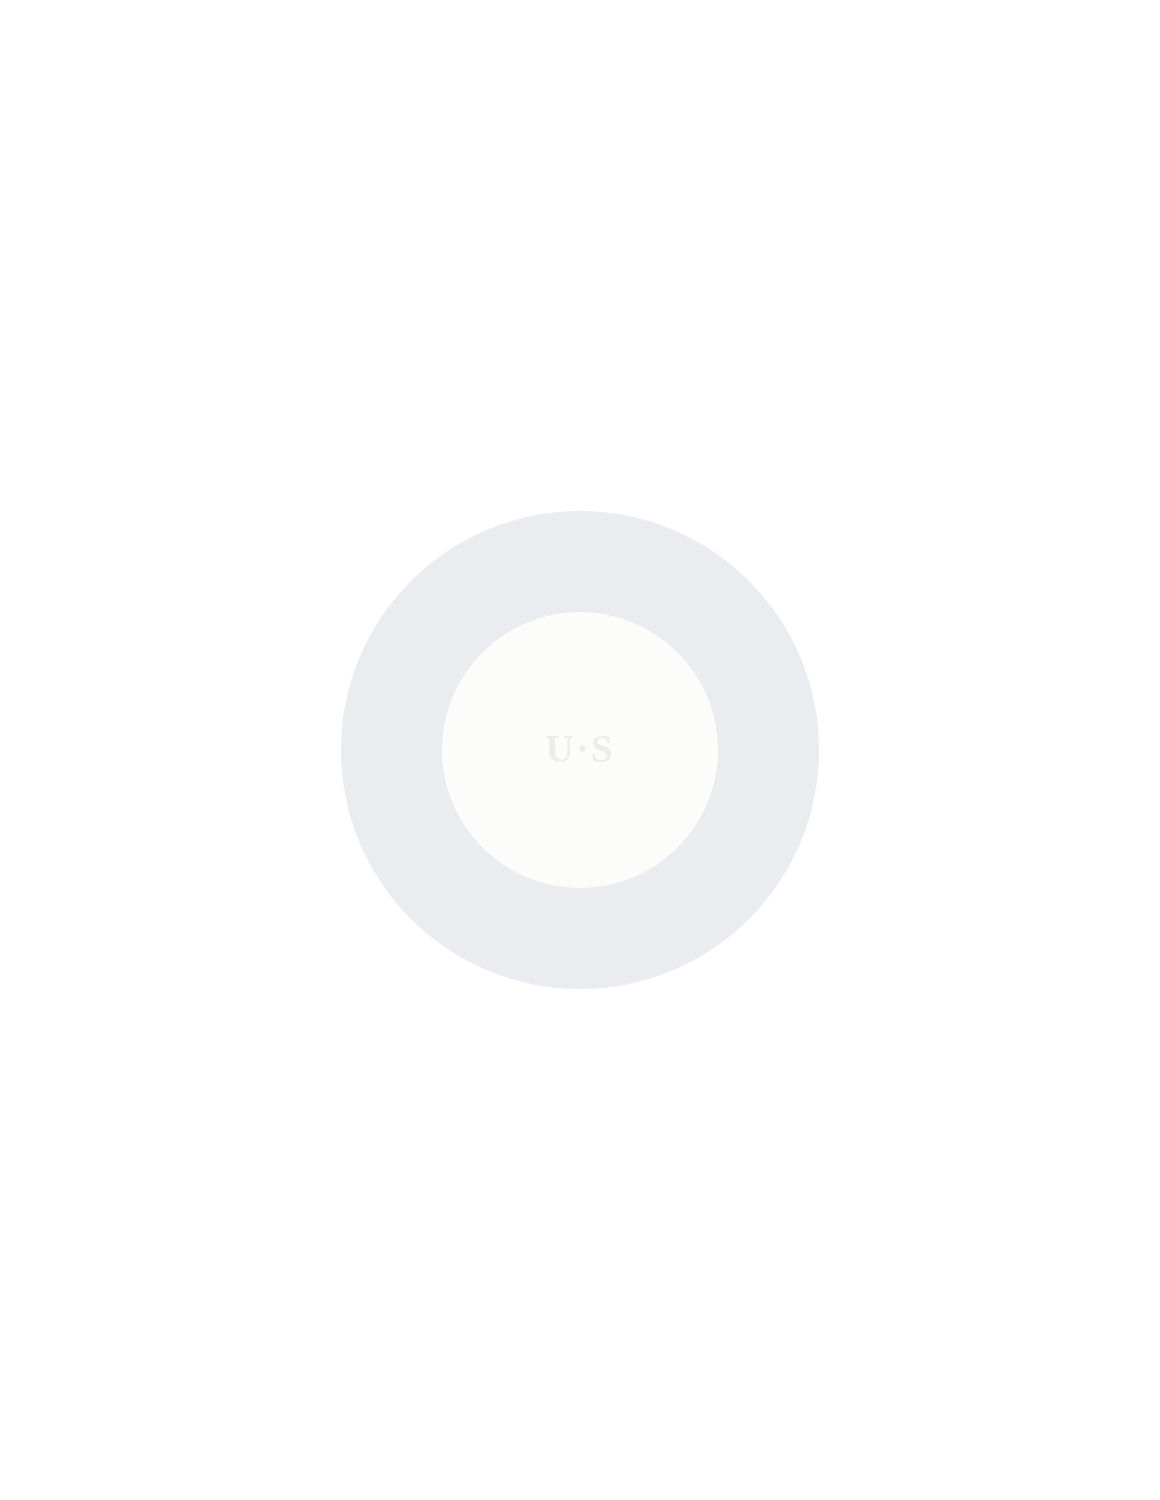A M E R I C A N L E G I O N
U·S